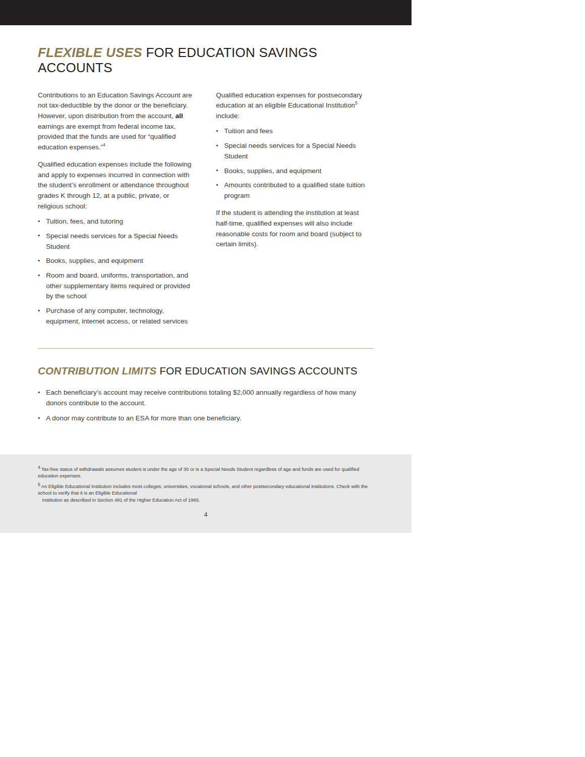FLEXIBLE USES FOR EDUCATION SAVINGS ACCOUNTS
Contributions to an Education Savings Account are not tax-deductible by the donor or the beneficiary. However, upon distribution from the account, all earnings are exempt from federal income tax, provided that the funds are used for “qualified education expenses.”4
Qualified education expenses include the following and apply to expenses incurred in connection with the student’s enrollment or attendance throughout grades K through 12, at a public, private, or religious school:
Tuition, fees, and tutoring
Special needs services for a Special Needs Student
Books, supplies, and equipment
Room and board, uniforms, transportation, and other supplementary items required or provided by the school
Purchase of any computer, technology, equipment, internet access, or related services
Qualified education expenses for postsecondary education at an eligible Educational Institution5 include:
Tuition and fees
Special needs services for a Special Needs Student
Books, supplies, and equipment
Amounts contributed to a qualified state tuition program
If the student is attending the institution at least half-time, qualified expenses will also include reasonable costs for room and board (subject to certain limits).
CONTRIBUTION LIMITS FOR EDUCATION SAVINGS ACCOUNTS
Each beneficiary’s account may receive contributions totaling $2,000 annually regardless of how many donors contribute to the account.
A donor may contribute to an ESA for more than one beneficiary.
4 Tax-free status of withdrawals assumes student is under the age of 30 or is a Special Needs Student regardless of age and funds are used for qualified education expenses.
5 An Eligible Educational Institution includes most colleges, universities, vocational schools, and other postsecondary educational institutions. Check with the school to verify that it is an Eligible Educational
Institution as described in Section 481 of the Higher Education Act of 1965.
4